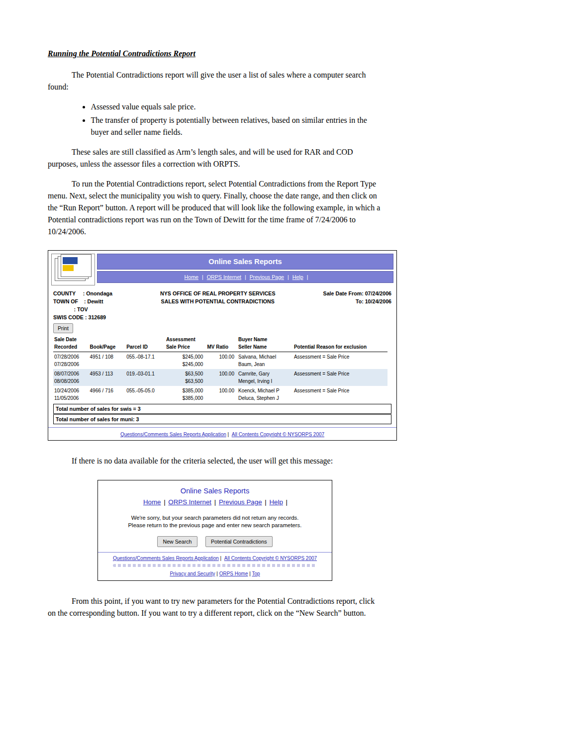Running the Potential Contradictions Report
The Potential Contradictions report will give the user a list of sales where a computer search found:
Assessed value equals sale price.
The transfer of property is potentially between relatives, based on similar entries in the buyer and seller name fields.
These sales are still classified as Arm’s length sales, and will be used for RAR and COD purposes, unless the assessor files a correction with ORPTS.
To run the Potential Contradictions report, select Potential Contradictions from the Report Type menu. Next, select the municipality you wish to query. Finally, choose the date range, and then click on the “Run Report” button. A report will be produced that will look like the following example, in which a Potential contradictions report was run on the Town of Dewitt for the time frame of 7/24/2006 to 10/24/2006.
Online Sales Reports
Home | ORPS Internet | Previous Page | Help |
COUNTY : Onondaga TOWN OF : Dewitt : TOV SWIS CODE : 312689
NYS OFFICE OF REAL PROPERTY SERVICES SALES WITH POTENTIAL CONTRADICTIONS
Sale Date From: 07/24/2006 To: 10/24/2006
Print
| Sale Date Recorded | Book/Page | Parcel ID | Assessment Sale Price | MV Ratio | Buyer Name Seller Name | Potential Reason for exclusion |
| --- | --- | --- | --- | --- | --- | --- |
| 07/28/2006 07/28/2006 | 4951 / 108 | 055.-08-17.1 | $245,000 $245,000 | 100.00 | Salvana, Michael Baum, Jean | Assessment = Sale Price |
| 08/07/2006 08/08/2006 | 4953 / 113 | 019.-03-01.1 | $63,500 $63,500 | 100.00 | Carnrite, Gary Mengel, Irving I | Assessment = Sale Price |
| 10/24/2006 11/05/2006 | 4966 / 716 | 055.-05-05.0 | $385,000 $385,000 | 100.00 | Koenck, Michael P Deluca, Stephen J | Assessment = Sale Price |
Total number of sales for swis = 3
Total number of sales for muni: 3
Questions/Comments Sales Reports Application | All Contents Copyright © NYSORPS 2007
If there is no data available for the criteria selected, the user will get this message:
Online Sales Reports
Home | ORPS Internet | Previous Page | Help |
We're sorry, but your search parameters did not return any records.
Please return to the previous page and enter new search parameters.
New Search Potential Contradictions
Questions/Comments Sales Reports Application | All Contents Copyright © NYSORPS 2007
Privacy and Security | ORPS Home | Top
From this point, if you want to try new parameters for the Potential Contradictions report, click on the corresponding button. If you want to try a different report, click on the “New Search” button.